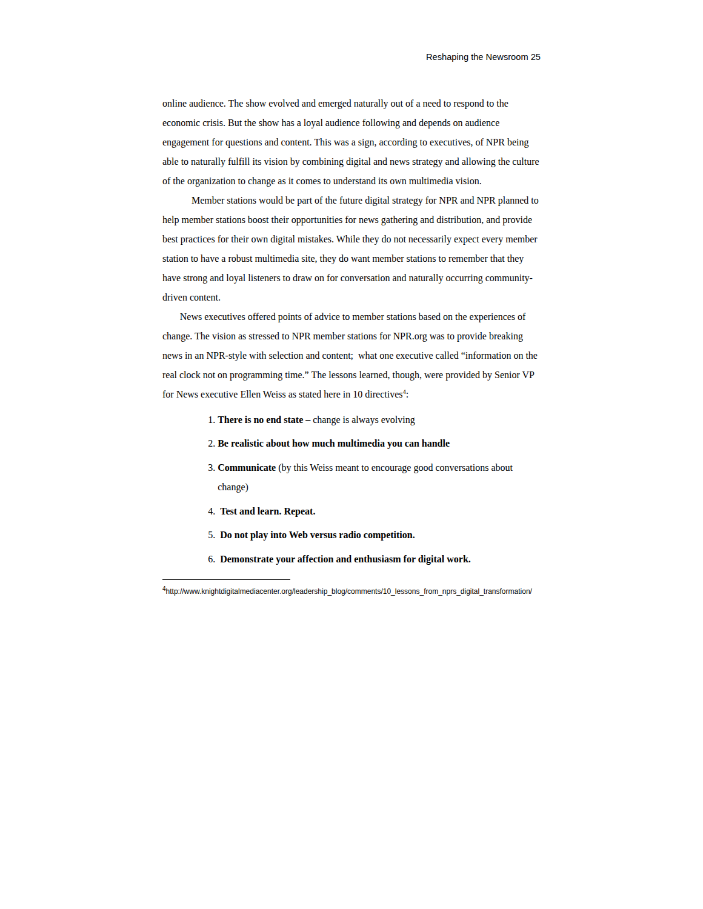Reshaping the Newsroom 25
online audience. The show evolved and emerged naturally out of a need to respond to the economic crisis. But the show has a loyal audience following and depends on audience engagement for questions and content. This was a sign, according to executives, of NPR being able to naturally fulfill its vision by combining digital and news strategy and allowing the culture of the organization to change as it comes to understand its own multimedia vision.
Member stations would be part of the future digital strategy for NPR and NPR planned to help member stations boost their opportunities for news gathering and distribution, and provide best practices for their own digital mistakes. While they do not necessarily expect every member station to have a robust multimedia site, they do want member stations to remember that they have strong and loyal listeners to draw on for conversation and naturally occurring community-driven content.
News executives offered points of advice to member stations based on the experiences of change. The vision as stressed to NPR member stations for NPR.org was to provide breaking news in an NPR-style with selection and content; what one executive called “information on the real clock not on programming time.” The lessons learned, though, were provided by Senior VP for News executive Ellen Weiss as stated here in 10 directives4:
There is no end state – change is always evolving
Be realistic about how much multimedia you can handle
Communicate (by this Weiss meant to encourage good conversations about change)
Test and learn. Repeat.
Do not play into Web versus radio competition.
Demonstrate your affection and enthusiasm for digital work.
4http://www.knightdigitalmediacenter.org/leadership_blog/comments/10_lessons_from_nprs_digital_transformation/